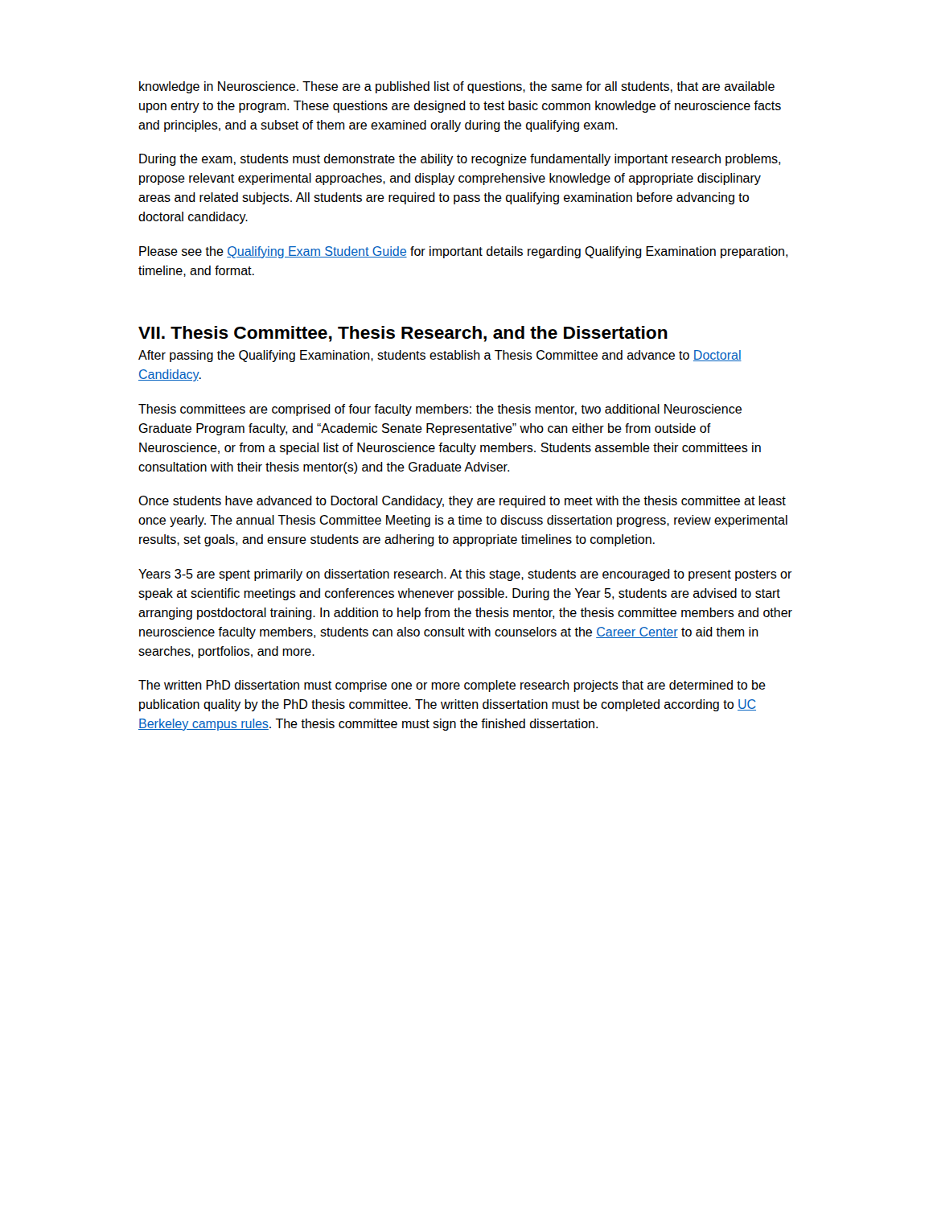knowledge in Neuroscience. These are a published list of questions, the same for all students, that are available upon entry to the program. These questions are designed to test basic common knowledge of neuroscience facts and principles, and a subset of them are examined orally during the qualifying exam.
During the exam, students must demonstrate the ability to recognize fundamentally important research problems, propose relevant experimental approaches, and display comprehensive knowledge of appropriate disciplinary areas and related subjects. All students are required to pass the qualifying examination before advancing to doctoral candidacy.
Please see the Qualifying Exam Student Guide for important details regarding Qualifying Examination preparation, timeline, and format.
VII. Thesis Committee, Thesis Research, and the Dissertation
After passing the Qualifying Examination, students establish a Thesis Committee and advance to Doctoral Candidacy.
Thesis committees are comprised of four faculty members: the thesis mentor, two additional Neuroscience Graduate Program faculty, and “Academic Senate Representative” who can either be from outside of Neuroscience, or from a special list of Neuroscience faculty members. Students assemble their committees in consultation with their thesis mentor(s) and the Graduate Adviser.
Once students have advanced to Doctoral Candidacy, they are required to meet with the thesis committee at least once yearly. The annual Thesis Committee Meeting is a time to discuss dissertation progress, review experimental results, set goals, and ensure students are adhering to appropriate timelines to completion.
Years 3-5 are spent primarily on dissertation research. At this stage, students are encouraged to present posters or speak at scientific meetings and conferences whenever possible. During the Year 5, students are advised to start arranging postdoctoral training. In addition to help from the thesis mentor, the thesis committee members and other neuroscience faculty members, students can also consult with counselors at the Career Center to aid them in searches, portfolios, and more.
The written PhD dissertation must comprise one or more complete research projects that are determined to be publication quality by the PhD thesis committee. The written dissertation must be completed according to UC Berkeley campus rules. The thesis committee must sign the finished dissertation.